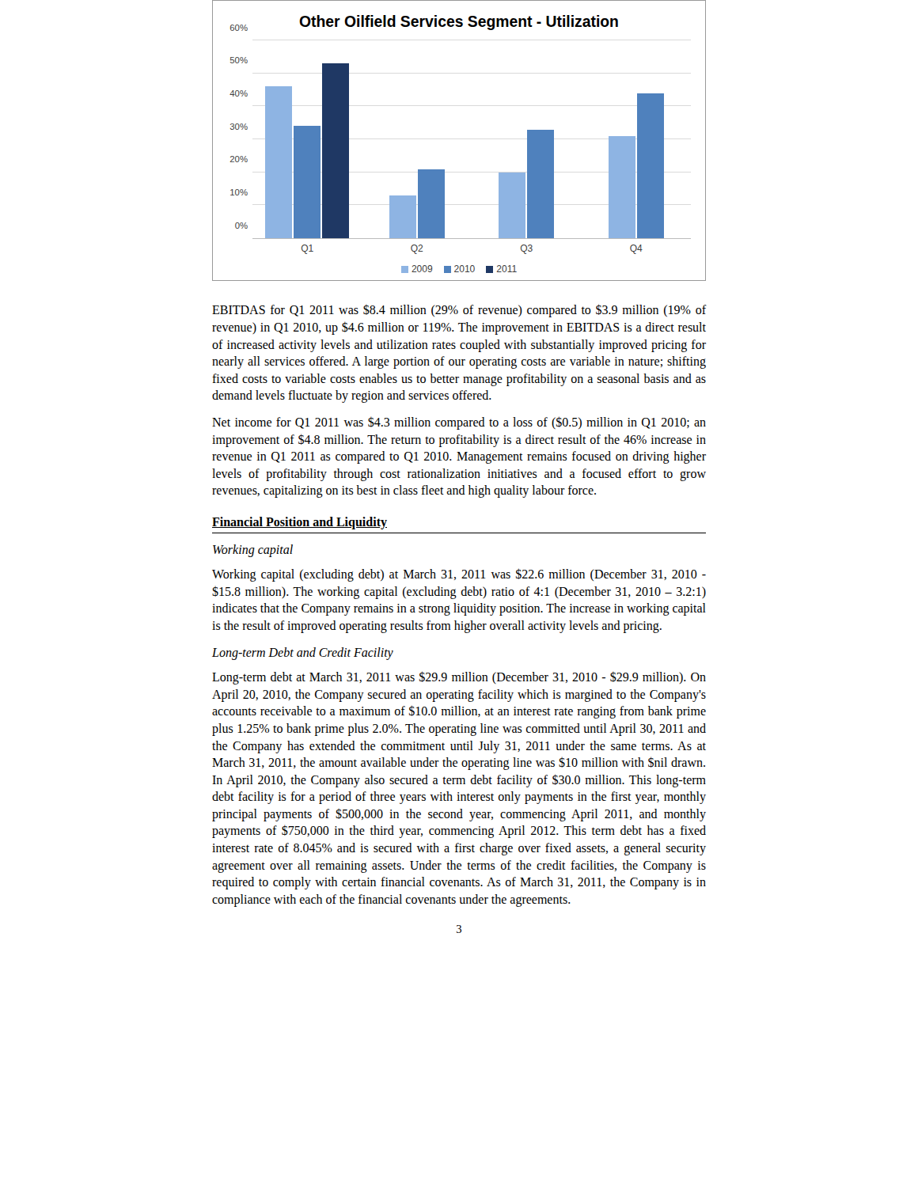Other Oilfield Services Segment - Utilization
60%
50%
40%
30%
20%
10%
0%
Q1 Q2 Q3 Q4
2009 2010 2011
EBITDAS for Q1 2011 was $8.4 million (29% of revenue) compared to $3.9 million (19% of revenue) in Q1 2010, up $4.6 million or 119%. The improvement in EBITDAS is a direct result of increased activity levels and utilization rates coupled with substantially improved pricing for nearly all services offered. A large portion of our operating costs are variable in nature; shifting fixed costs to variable costs enables us to better manage profitability on a seasonal basis and as demand levels fluctuate by region and services offered.
Net income for Q1 2011 was $4.3 million compared to a loss of ($0.5) million in Q1 2010; an improvement of $4.8 million. The return to profitability is a direct result of the 46% increase in revenue in Q1 2011 as compared to Q1 2010. Management remains focused on driving higher levels of profitability through cost rationalization initiatives and a focused effort to grow revenues, capitalizing on its best in class fleet and high quality labour force.
Financial Position and Liquidity
Working capital
Working capital (excluding debt) at March 31, 2011 was $22.6 million (December 31, 2010 - $15.8 million). The working capital (excluding debt) ratio of 4:1 (December 31, 2010 – 3.2:1) indicates that the Company remains in a strong liquidity position. The increase in working capital is the result of improved operating results from higher overall activity levels and pricing.
Long-term Debt and Credit Facility
Long-term debt at March 31, 2011 was $29.9 million (December 31, 2010 - $29.9 million). On April 20, 2010, the Company secured an operating facility which is margined to the Company's accounts receivable to a maximum of $10.0 million, at an interest rate ranging from bank prime plus 1.25% to bank prime plus 2.0%. The operating line was committed until April 30, 2011 and the Company has extended the commitment until July 31, 2011 under the same terms. As at March 31, 2011, the amount available under the operating line was $10 million with $nil drawn. In April 2010, the Company also secured a term debt facility of $30.0 million. This long-term debt facility is for a period of three years with interest only payments in the first year, monthly principal payments of $500,000 in the second year, commencing April 2011, and monthly payments of $750,000 in the third year, commencing April 2012. This term debt has a fixed interest rate of 8.045% and is secured with a first charge over fixed assets, a general security agreement over all remaining assets. Under the terms of the credit facilities, the Company is required to comply with certain financial covenants. As of March 31, 2011, the Company is in compliance with each of the financial covenants under the agreements.
3